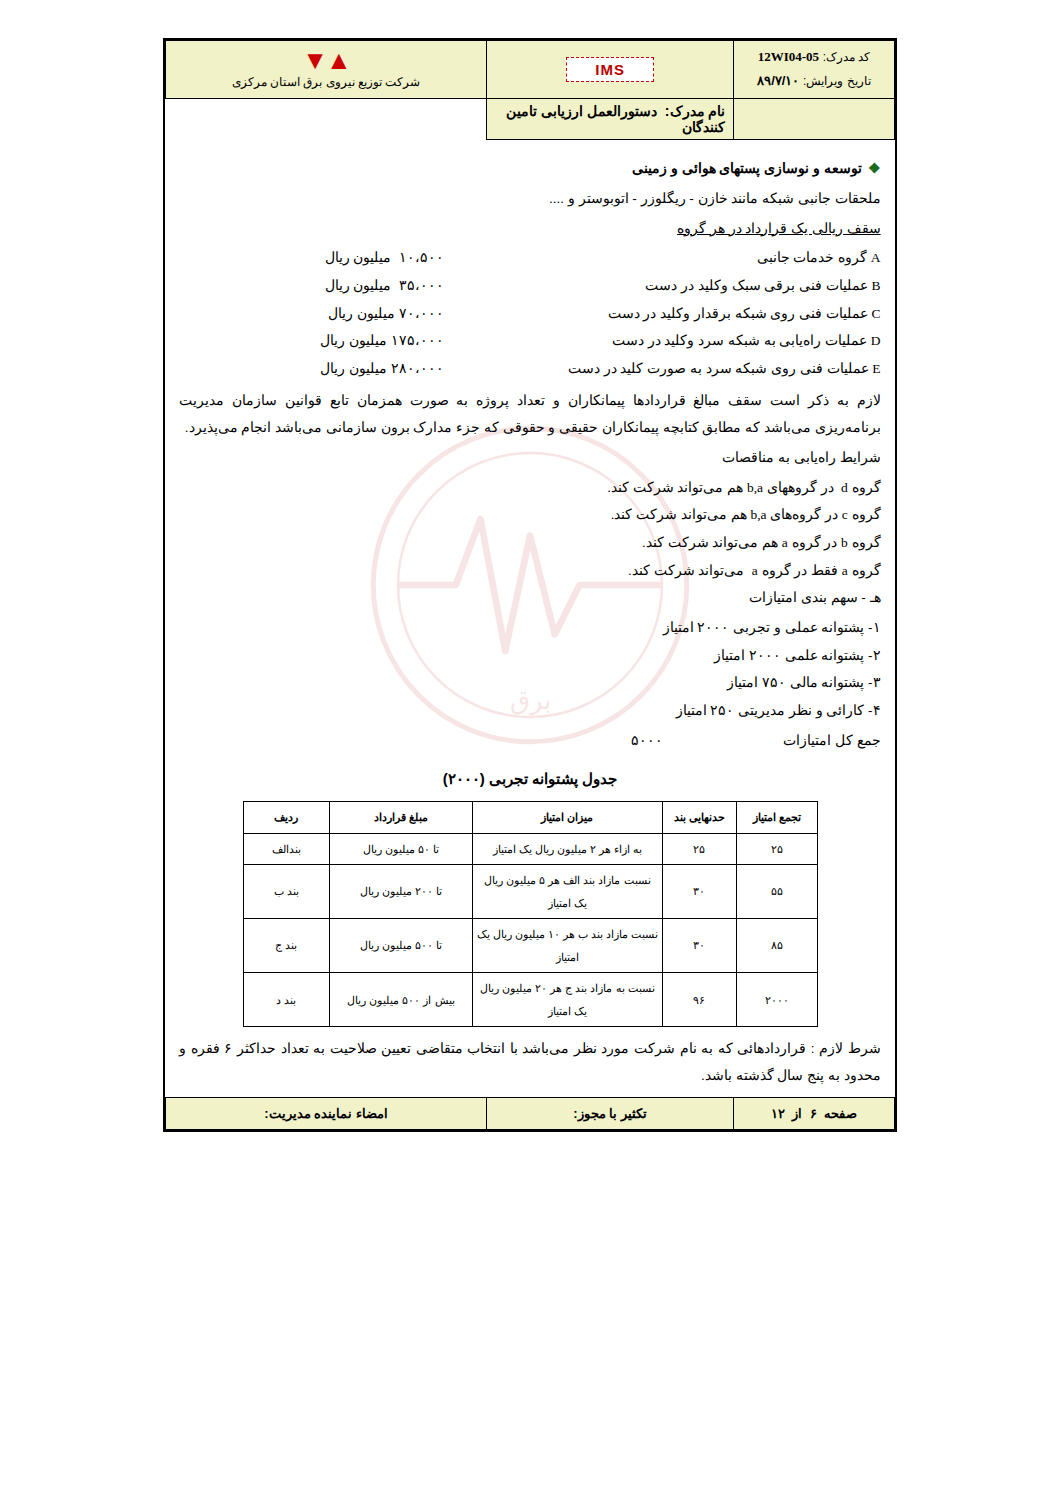کد مدرک: 12WI04-05
تاریخ ویرایش: ۸۹/۷/۱۰
IMS
▲▼ شرکت توزیع نیروی برق استان مرکزی
نام مدرک: دستورالعمل ارزیابی تامین کنندگان
برق
توسعه و نوسازی پستهای هوائی و زمینی
ملحقات جانبی شبکه مانند خازن - ریگلوزر - اتوبوستر و ....
سقف ریالی یک قرارداد در هر گروه
A گروه خدمات جانبی
۱۰،۵۰۰ میلیون ریال
B عملیات فنی برقی سبک وکلید در دست
۳۵،۰۰۰ میلیون ریال
C عملیات فنی روی شبکه برقدار وکلید در دست
۷۰،۰۰۰ میلیون ریال
D عملیات راه‌یابی به شبکه سرد وکلید در دست
۱۷۵،۰۰۰ میلیون ریال
E عملیات فنی روی شبکه سرد به صورت کلید در دست
۲۸۰،۰۰۰ میلیون ریال
لازم به ذکر است سقف مبالغ قراردادها پیمانکاران و تعداد پروژه به صورت همزمان تابع قوانین سازمان مدیریت برنامه‌ریزی می‌باشد که مطابق کتابچه پیمانکاران حقیقی و حقوقی که جزء مدارک برون سازمانی می‌باشد انجام می‌پذیرد.
شرایط راه‌یابی به مناقصات
گروه d در گروههای b,a هم می‌تواند شرکت کند.
گروه c در گروه‌های b,a هم می‌تواند شرکت کند.
گروه b در گروه a هم می‌تواند شرکت کند.
گروه a فقط در گروه a می‌تواند شرکت کند.
هـ - سهم بندی امتیازات
۱- پشتوانه عملی و تجربی ۲۰۰۰ امتیاز
۲- پشتوانه علمی ۲۰۰۰ امتیاز
۳- پشتوانه مالی ۷۵۰ امتیاز
۴- کارائی و نظر مدیریتی ۲۵۰ امتیاز
جمع کل امتیازات ۵۰۰۰
جدول پشتوانه تجربی (۲۰۰۰)
| تجمع امتیاز | حدنهایی بند | میزان امتیاز | مبلغ قرارداد | ردیف |
| --- | --- | --- | --- | --- |
| ۲۵ | ۲۵ | به ازاء هر ۲ میلیون ریال یک امتیاز | تا ۵۰ میلیون ریال | بندالف |
| ۵۵ | ۳۰ | نسبت مازاد بند الف هر ۵ میلیون ریال یک امتیاز | تا ۲۰۰ میلیون ریال | بند ب |
| ۸۵ | ۳۰ | نسبت مازاد بند ب هر ۱۰ میلیون ریال یک امتیاز | تا ۵۰۰ میلیون ریال | بند ج |
| ۲۰۰۰ | ۹۶ | نسبت به مازاد بند ج هر ۲۰ میلیون ریال یک امتیاز | بیش از ۵۰۰ میلیون ریال | بند د |
شرط لازم : قراردادهائی که به نام شرکت مورد نظر می‌باشد با انتخاب متقاضی تعیین صلاحیت به تعداد حداکثر ۶ فقره و محدود به پنج سال گذشته باشد.
صفحه ۶ از ۱۲
تکثیر با مجوز:
امضاء نماینده مدیریت: